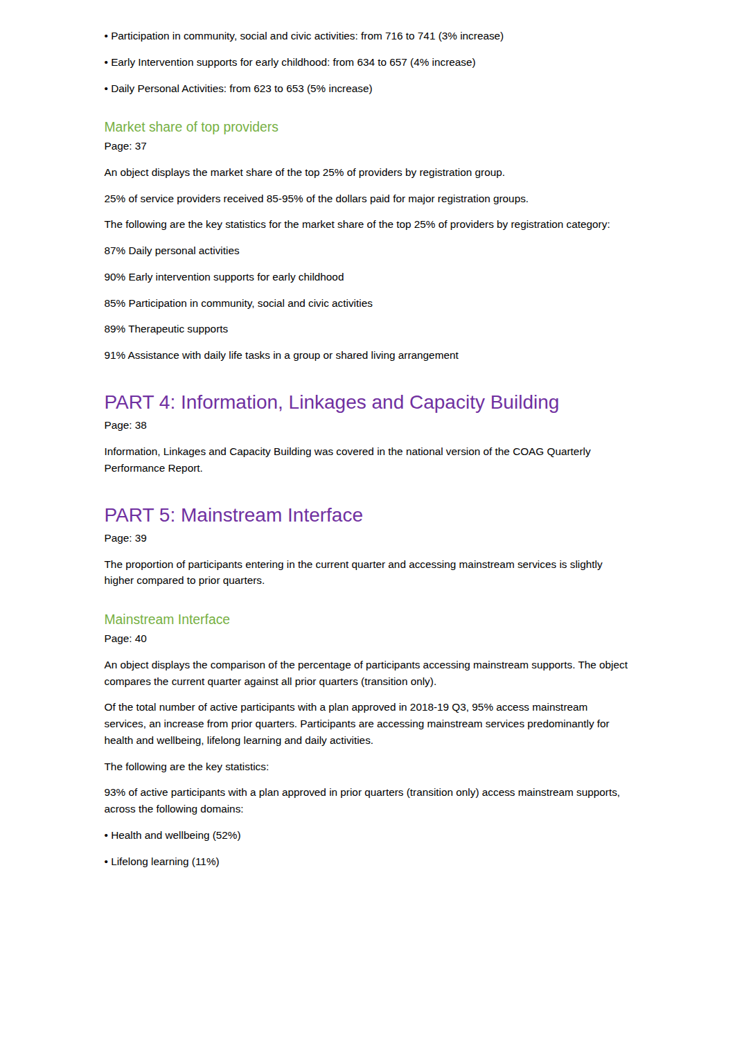• Participation in community, social and civic activities: from 716 to 741 (3% increase)
• Early Intervention supports for early childhood: from 634 to 657 (4% increase)
• Daily Personal Activities: from 623 to 653 (5% increase)
Market share of top providers
Page: 37
An object displays the market share of the top 25% of providers by registration group.
25% of service providers received 85-95% of the dollars paid for major registration groups.
The following are the key statistics for the market share of the top 25% of providers by registration category:
87% Daily personal activities
90% Early intervention supports for early childhood
85% Participation in community, social and civic activities
89% Therapeutic supports
91% Assistance with daily life tasks in a group or shared living arrangement
PART 4: Information, Linkages and Capacity Building
Page: 38
Information, Linkages and Capacity Building was covered in the national version of the COAG Quarterly Performance Report.
PART 5: Mainstream Interface
Page: 39
The proportion of participants entering in the current quarter and accessing mainstream services is slightly higher compared to prior quarters.
Mainstream Interface
Page: 40
An object displays the comparison of the percentage of participants accessing mainstream supports. The object compares the current quarter against all prior quarters (transition only).
Of the total number of active participants with a plan approved in 2018-19 Q3, 95% access mainstream services, an increase from prior quarters. Participants are accessing mainstream services predominantly for health and wellbeing, lifelong learning and daily activities.
The following are the key statistics:
93% of active participants with a plan approved in prior quarters (transition only) access mainstream supports, across the following domains:
• Health and wellbeing (52%)
• Lifelong learning (11%)